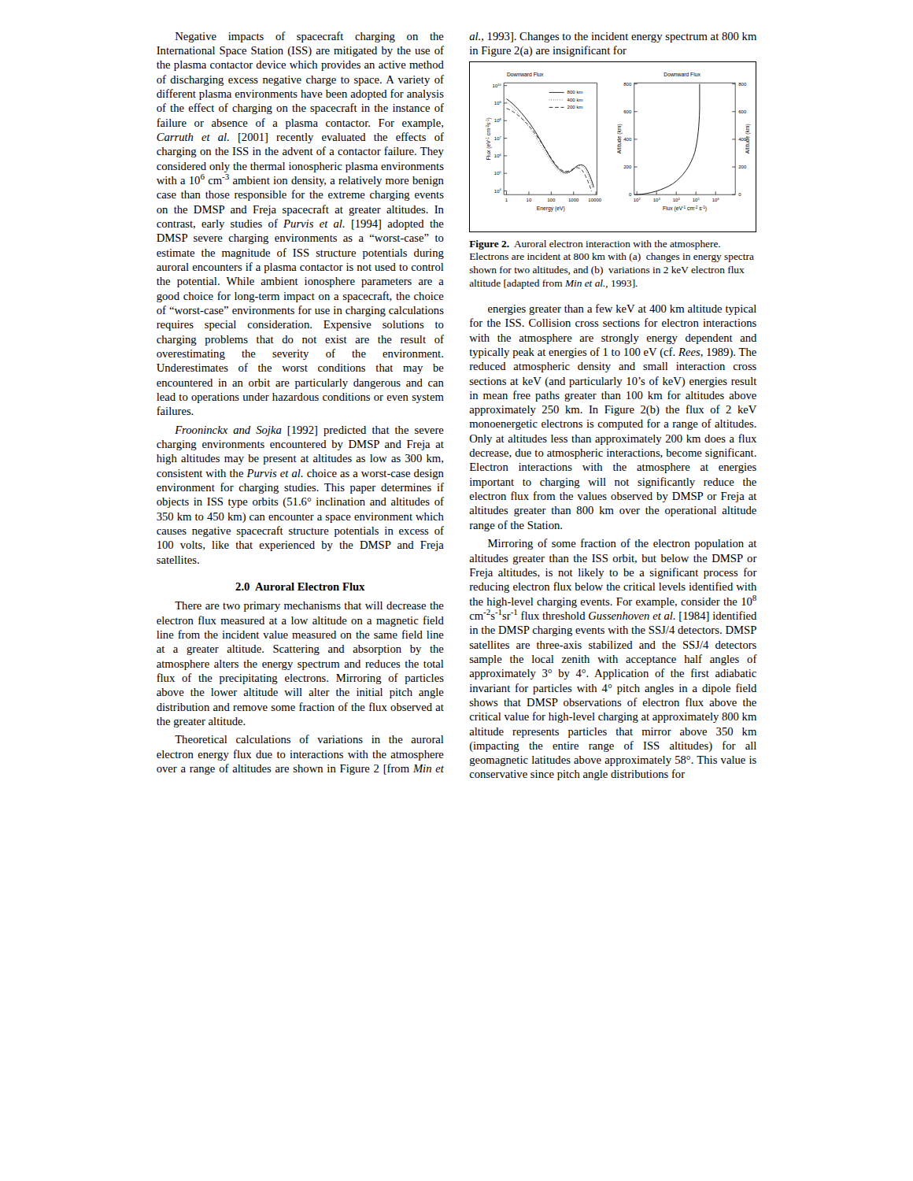Negative impacts of spacecraft charging on the International Space Station (ISS) are mitigated by the use of the plasma contactor device which provides an active method of discharging excess negative charge to space. A variety of different plasma environments have been adopted for analysis of the effect of charging on the spacecraft in the instance of failure or absence of a plasma contactor. For example, Carruth et al. [2001] recently evaluated the effects of charging on the ISS in the advent of a contactor failure. They considered only the thermal ionospheric plasma environments with a 106 cm-3 ambient ion density, a relatively more benign case than those responsible for the extreme charging events on the DMSP and Freja spacecraft at greater altitudes. In contrast, early studies of Purvis et al. [1994] adopted the DMSP severe charging environments as a “worst-case” to estimate the magnitude of ISS structure potentials during auroral encounters if a plasma contactor is not used to control the potential. While ambient ionosphere parameters are a good choice for long-term impact on a spacecraft, the choice of “worst-case” environments for use in charging calculations requires special consideration. Expensive solutions to charging problems that do not exist are the result of overestimating the severity of the environment. Underestimates of the worst conditions that may be encountered in an orbit are particularly dangerous and can lead to operations under hazardous conditions or even system failures.
Frooninckx and Sojka [1992] predicted that the severe charging environments encountered by DMSP and Freja at high altitudes may be present at altitudes as low as 300 km, consistent with the Purvis et al. choice as a worst-case design environment for charging studies. This paper determines if objects in ISS type orbits (51.6° inclination and altitudes of 350 km to 450 km) can encounter a space environment which causes negative spacecraft structure potentials in excess of 100 volts, like that experienced by the DMSP and Freja satellites.
2.0 Auroral Electron Flux
There are two primary mechanisms that will decrease the electron flux measured at a low altitude on a magnetic field line from the incident value measured on the same field line at a greater altitude. Scattering and absorption by the atmosphere alters the energy spectrum and reduces the total flux of the precipitating electrons. Mirroring of particles above the lower altitude will alter the initial pitch angle distribution and remove some fraction of the flux observed at the greater altitude.
Theoretical calculations of variations in the auroral electron energy flux due to interactions with the atmosphere over a range of altitudes are shown in Figure 2 [from Min et al., 1993]. Changes to the incident energy spectrum at 800 km in Figure 2(a) are insignificant for
Downward Flux 1010 109 108 107 106 105 104 1 10 100 1000 10000 Energy (eV) Flux (eV-1 cm-2s-1) 800 km 400 km 200 km Downward Flux 0 200 400 600 800 0 200 400 600 800 102 103 104 105 106 Flux (eV-1 cm-2 s-1) Altitude (km) Altitude (km)
Figure 2. Auroral electron interaction with the atmosphere. Electrons are incident at 800 km with (a) changes in energy spectra shown for two altitudes, and (b) variations in 2 keV electron flux altitude [adapted from Min et al., 1993].
energies greater than a few keV at 400 km altitude typical for the ISS. Collision cross sections for electron interactions with the atmosphere are strongly energy dependent and typically peak at energies of 1 to 100 eV (cf. Rees, 1989). The reduced atmospheric density and small interaction cross sections at keV (and particularly 10’s of keV) energies result in mean free paths greater than 100 km for altitudes above approximately 250 km. In Figure 2(b) the flux of 2 keV monoenergetic electrons is computed for a range of altitudes. Only at altitudes less than approximately 200 km does a flux decrease, due to atmospheric interactions, become significant. Electron interactions with the atmosphere at energies important to charging will not significantly reduce the electron flux from the values observed by DMSP or Freja at altitudes greater than 800 km over the operational altitude range of the Station.
Mirroring of some fraction of the electron population at altitudes greater than the ISS orbit, but below the DMSP or Freja altitudes, is not likely to be a significant process for reducing electron flux below the critical levels identified with the high-level charging events. For example, consider the 108 cm-2s-1sr-1 flux threshold Gussenhoven et al. [1984] identified in the DMSP charging events with the SSJ/4 detectors. DMSP satellites are three-axis stabilized and the SSJ/4 detectors sample the local zenith with acceptance half angles of approximately 3° by 4°. Application of the first adiabatic invariant for particles with 4° pitch angles in a dipole field shows that DMSP observations of electron flux above the critical value for high-level charging at approximately 800 km altitude represents particles that mirror above 350 km (impacting the entire range of ISS altitudes) for all geomagnetic latitudes above approximately 58°. This value is conservative since pitch angle distributions for